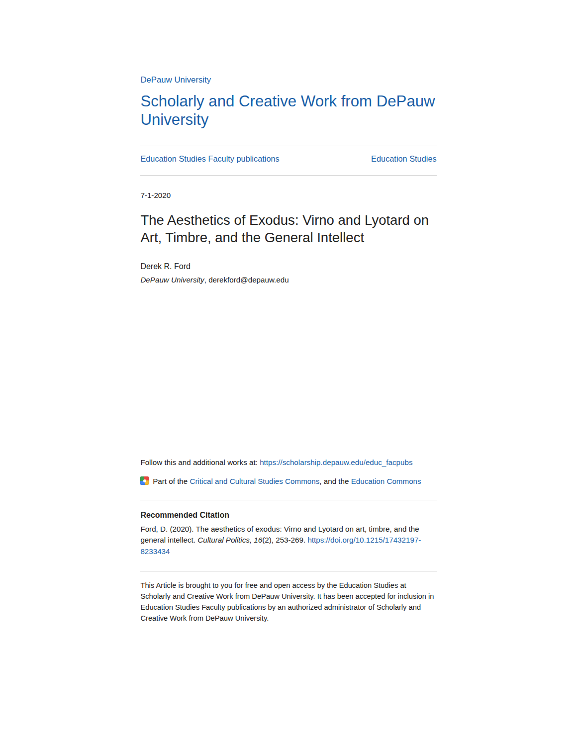DePauw University
Scholarly and Creative Work from DePauw University
Education Studies Faculty publications
Education Studies
7-1-2020
The Aesthetics of Exodus: Virno and Lyotard on Art, Timbre, and the General Intellect
Derek R. Ford
DePauw University, derekford@depauw.edu
Follow this and additional works at: https://scholarship.depauw.edu/educ_facpubs
Part of the Critical and Cultural Studies Commons, and the Education Commons
Recommended Citation
Ford, D. (2020). The aesthetics of exodus: Virno and Lyotard on art, timbre, and the general intellect. Cultural Politics, 16(2), 253-269. https://doi.org/10.1215/17432197-8233434
This Article is brought to you for free and open access by the Education Studies at Scholarly and Creative Work from DePauw University. It has been accepted for inclusion in Education Studies Faculty publications by an authorized administrator of Scholarly and Creative Work from DePauw University.